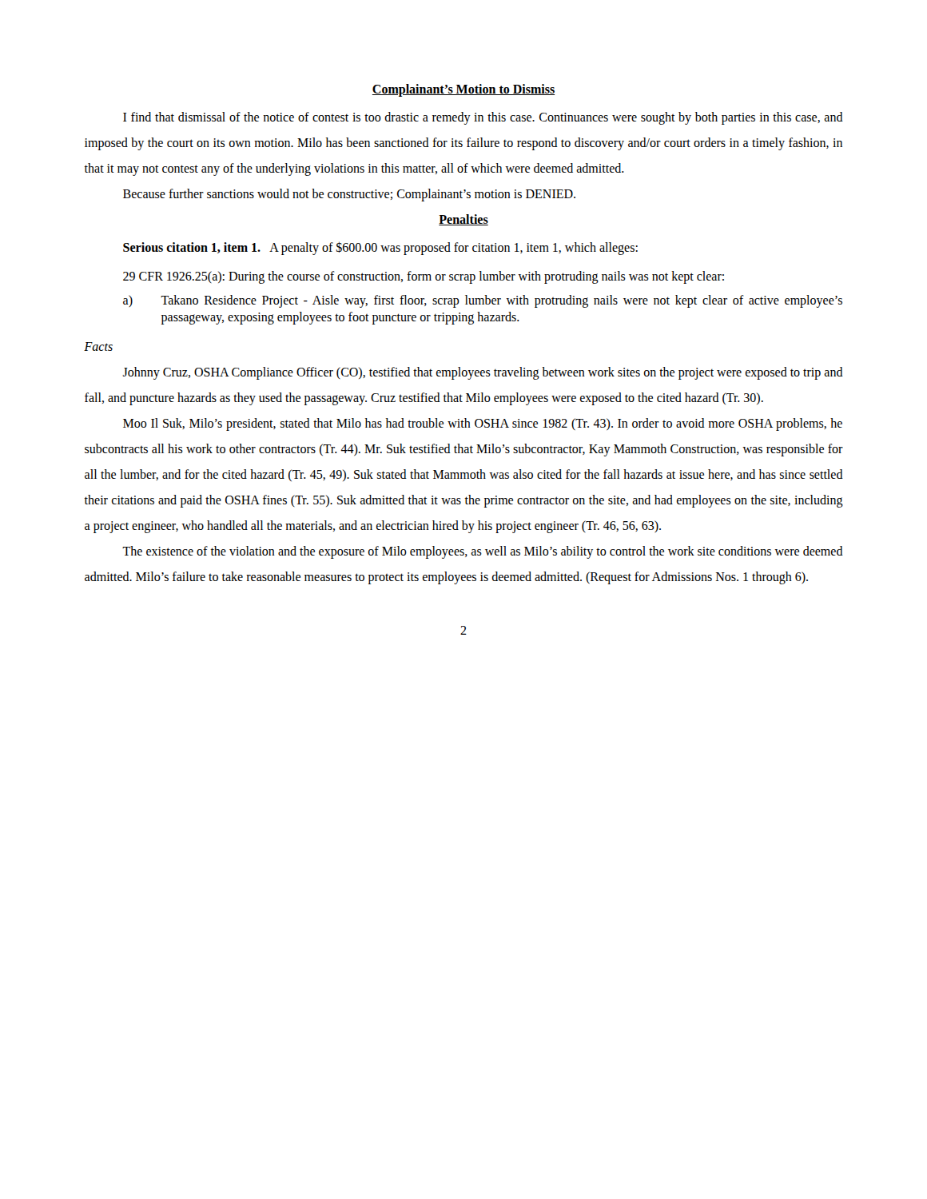Complainant’s Motion to Dismiss
I find that dismissal of the notice of contest is too drastic a remedy in this case. Continuances were sought by both parties in this case, and imposed by the court on its own motion. Milo has been sanctioned for its failure to respond to discovery and/or court orders in a timely fashion, in that it may not contest any of the underlying violations in this matter, all of which were deemed admitted.
Because further sanctions would not be constructive; Complainant’s motion is DENIED.
Penalties
Serious citation 1, item 1. A penalty of $600.00 was proposed for citation 1, item 1, which alleges:
29 CFR 1926.25(a): During the course of construction, form or scrap lumber with protruding nails was not kept clear:
a) Takano Residence Project - Aisle way, first floor, scrap lumber with protruding nails were not kept clear of active employee’s passageway, exposing employees to foot puncture or tripping hazards.
Facts
Johnny Cruz, OSHA Compliance Officer (CO), testified that employees traveling between work sites on the project were exposed to trip and fall, and puncture hazards as they used the passageway. Cruz testified that Milo employees were exposed to the cited hazard (Tr. 30).
Moo Il Suk, Milo’s president, stated that Milo has had trouble with OSHA since 1982 (Tr. 43). In order to avoid more OSHA problems, he subcontracts all his work to other contractors (Tr. 44). Mr. Suk testified that Milo’s subcontractor, Kay Mammoth Construction, was responsible for all the lumber, and for the cited hazard (Tr. 45, 49). Suk stated that Mammoth was also cited for the fall hazards at issue here, and has since settled their citations and paid the OSHA fines (Tr. 55). Suk admitted that it was the prime contractor on the site, and had employees on the site, including a project engineer, who handled all the materials, and an electrician hired by his project engineer (Tr. 46, 56, 63).
The existence of the violation and the exposure of Milo employees, as well as Milo’s ability to control the work site conditions were deemed admitted. Milo’s failure to take reasonable measures to protect its employees is deemed admitted. (Request for Admissions Nos. 1 through 6).
2